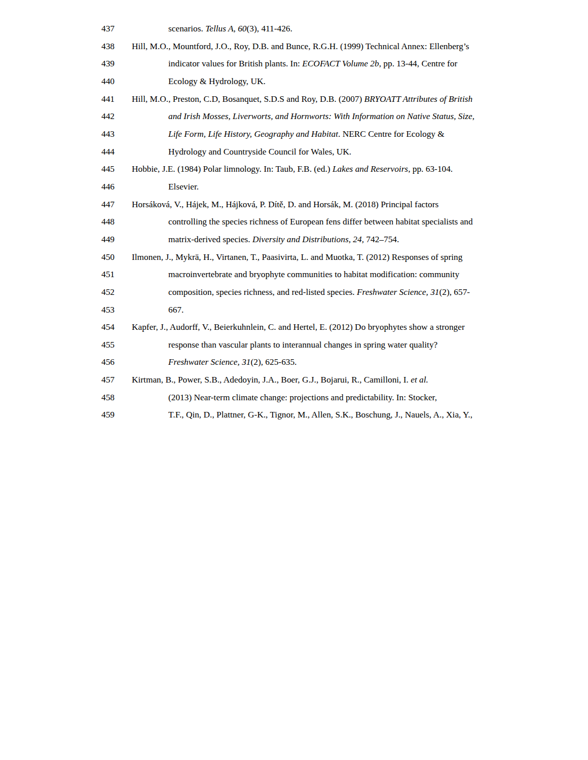437
scenarios. Tellus A, 60(3), 411-426.
438
Hill, M.O., Mountford, J.O., Roy, D.B. and Bunce, R.G.H. (1999) Technical Annex: Ellenberg’s
439
indicator values for British plants. In: ECOFACT Volume 2b, pp. 13-44, Centre for
440
Ecology & Hydrology, UK.
441
Hill, M.O., Preston, C.D, Bosanquet, S.D.S and Roy, D.B. (2007) BRYOATT Attributes of British
442
and Irish Mosses, Liverworts, and Hornworts: With Information on Native Status, Size,
443
Life Form, Life History, Geography and Habitat. NERC Centre for Ecology &
444
Hydrology and Countryside Council for Wales, UK.
445
Hobbie, J.E. (1984) Polar limnology. In: Taub, F.B. (ed.) Lakes and Reservoirs, pp. 63-104.
446
Elsevier.
447
Horsáková, V., Hájek, M., Hájková, P. Dítě, D. and Horsák, M. (2018) Principal factors
448
controlling the species richness of European fens differ between habitat specialists and
449
matrix-derived species. Diversity and Distributions, 24, 742–754.
450
Ilmonen, J., Mykrä, H., Virtanen, T., Paasivirta, L. and Muotka, T. (2012) Responses of spring
451
macroinvertebrate and bryophyte communities to habitat modification: community
452
composition, species richness, and red-listed species. Freshwater Science, 31(2), 657-
453
667.
454
Kapfer, J., Audorff, V., Beierkuhnlein, C. and Hertel, E. (2012) Do bryophytes show a stronger
455
response than vascular plants to interannual changes in spring water quality?
456
Freshwater Science, 31(2), 625-635.
457
Kirtman, B., Power, S.B., Adedoyin, J.A., Boer, G.J., Bojarui, R., Camilloni, I. et al.
458
(2013) Near-term climate change: projections and predictability. In: Stocker,
459
T.F., Qin, D., Plattner, G-K., Tignor, M., Allen, S.K., Boschung, J., Nauels, A., Xia, Y.,